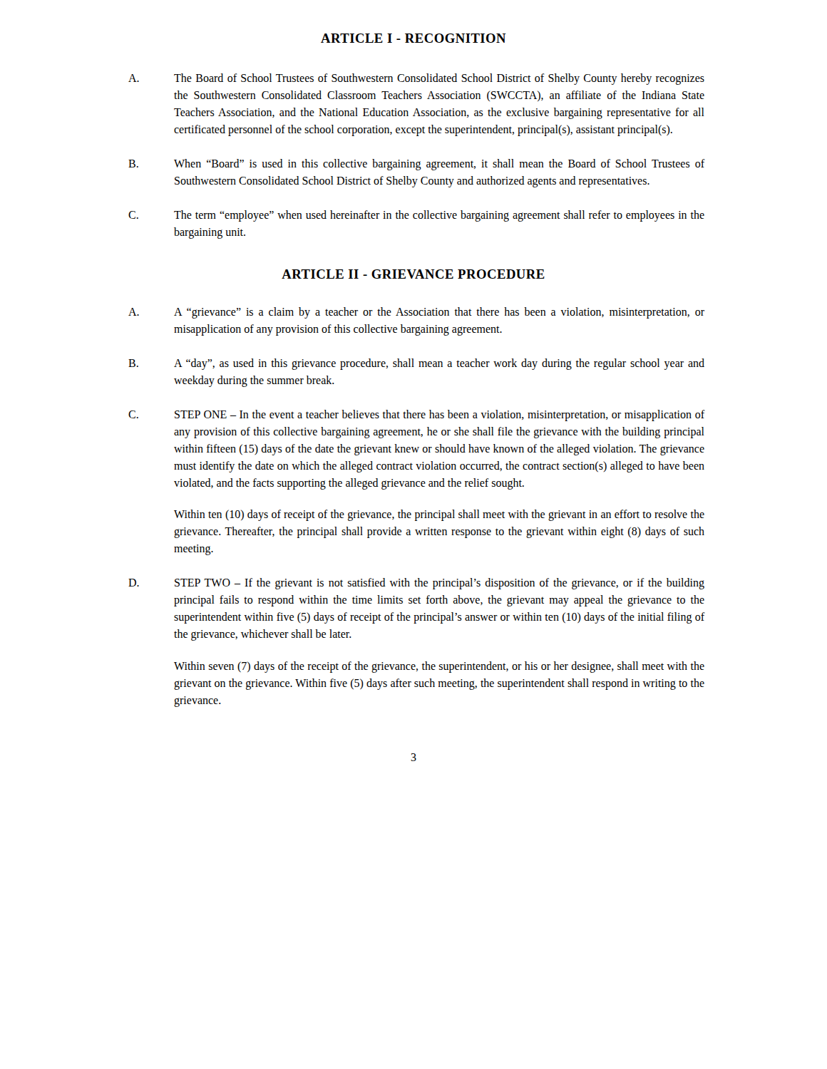ARTICLE I - RECOGNITION
A.
The Board of School Trustees of Southwestern Consolidated School District of Shelby County hereby recognizes the Southwestern Consolidated Classroom Teachers Association (SWCCTA), an affiliate of the Indiana State Teachers Association, and the National Education Association, as the exclusive bargaining representative for all certificated personnel of the school corporation, except the superintendent, principal(s), assistant principal(s).
B.
When “Board” is used in this collective bargaining agreement, it shall mean the Board of School Trustees of Southwestern Consolidated School District of Shelby County and authorized agents and representatives.
C.
The term “employee” when used hereinafter in the collective bargaining agreement shall refer to employees in the bargaining unit.
ARTICLE II - GRIEVANCE PROCEDURE
A.
A “grievance” is a claim by a teacher or the Association that there has been a violation, misinterpretation, or misapplication of any provision of this collective bargaining agreement.
B.
A “day”, as used in this grievance procedure, shall mean a teacher work day during the regular school year and weekday during the summer break.
C.
STEP ONE – In the event a teacher believes that there has been a violation, misinterpretation, or misapplication of any provision of this collective bargaining agreement, he or she shall file the grievance with the building principal within fifteen (15) days of the date the grievant knew or should have known of the alleged violation. The grievance must identify the date on which the alleged contract violation occurred, the contract section(s) alleged to have been violated, and the facts supporting the alleged grievance and the relief sought.
Within ten (10) days of receipt of the grievance, the principal shall meet with the grievant in an effort to resolve the grievance. Thereafter, the principal shall provide a written response to the grievant within eight (8) days of such meeting.
D.
STEP TWO – If the grievant is not satisfied with the principal’s disposition of the grievance, or if the building principal fails to respond within the time limits set forth above, the grievant may appeal the grievance to the superintendent within five (5) days of receipt of the principal’s answer or within ten (10) days of the initial filing of the grievance, whichever shall be later.
Within seven (7) days of the receipt of the grievance, the superintendent, or his or her designee, shall meet with the grievant on the grievance. Within five (5) days after such meeting, the superintendent shall respond in writing to the grievance.
3